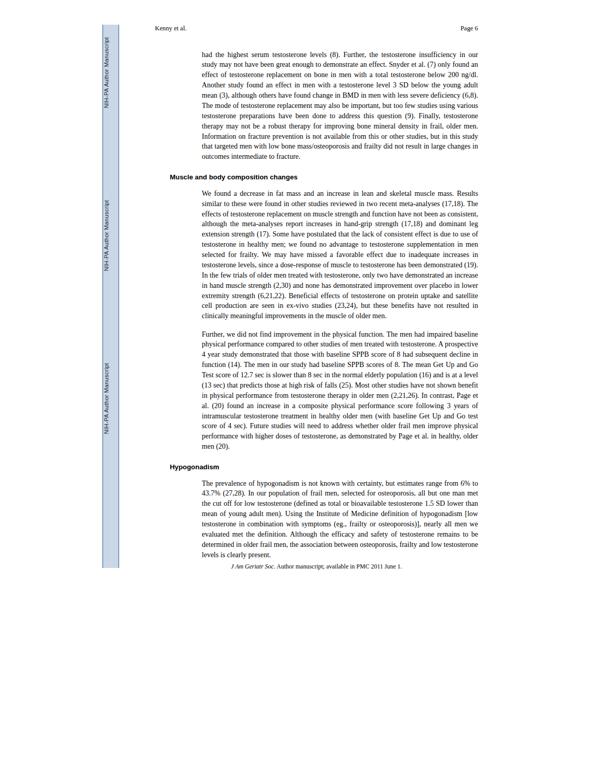NIH-PA Author Manuscript
NIH-PA Author Manuscript
NIH-PA Author Manuscript
Kenny et al. Page 6
had the highest serum testosterone levels (8). Further, the testosterone insufficiency in our study may not have been great enough to demonstrate an effect. Snyder et al. (7) only found an effect of testosterone replacement on bone in men with a total testosterone below 200 ng/dl. Another study found an effect in men with a testosterone level 3 SD below the young adult mean (3), although others have found change in BMD in men with less severe deficiency (6,8). The mode of testosterone replacement may also be important, but too few studies using various testosterone preparations have been done to address this question (9). Finally, testosterone therapy may not be a robust therapy for improving bone mineral density in frail, older men. Information on fracture prevention is not available from this or other studies, but in this study that targeted men with low bone mass/osteoporosis and frailty did not result in large changes in outcomes intermediate to fracture.
Muscle and body composition changes
We found a decrease in fat mass and an increase in lean and skeletal muscle mass. Results similar to these were found in other studies reviewed in two recent meta-analyses (17,18). The effects of testosterone replacement on muscle strength and function have not been as consistent, although the meta-analyses report increases in hand-grip strength (17,18) and dominant leg extension strength (17). Some have postulated that the lack of consistent effect is due to use of testosterone in healthy men; we found no advantage to testosterone supplementation in men selected for frailty. We may have missed a favorable effect due to inadequate increases in testosterone levels, since a dose-response of muscle to testosterone has been demonstrated (19). In the few trials of older men treated with testosterone, only two have demonstrated an increase in hand muscle strength (2,30) and none has demonstrated improvement over placebo in lower extremity strength (6,21,22). Beneficial effects of testosterone on protein uptake and satellite cell production are seen in ex-vivo studies (23,24), but these benefits have not resulted in clinically meaningful improvements in the muscle of older men.
Further, we did not find improvement in the physical function. The men had impaired baseline physical performance compared to other studies of men treated with testosterone. A prospective 4 year study demonstrated that those with baseline SPPB score of 8 had subsequent decline in function (14). The men in our study had baseline SPPB scores of 8. The mean Get Up and Go Test score of 12.7 sec is slower than 8 sec in the normal elderly population (16) and is at a level (13 sec) that predicts those at high risk of falls (25). Most other studies have not shown benefit in physical performance from testosterone therapy in older men (2,21,26). In contrast, Page et al. (20) found an increase in a composite physical performance score following 3 years of intramuscular testosterone treatment in healthy older men (with baseline Get Up and Go test score of 4 sec). Future studies will need to address whether older frail men improve physical performance with higher doses of testosterone, as demonstrated by Page et al. in healthy, older men (20).
Hypogonadism
The prevalence of hypogonadism is not known with certainty, but estimates range from 6% to 43.7% (27,28). In our population of frail men, selected for osteoporosis, all but one man met the cut off for low testosterone (defined as total or bioavailable testosterone 1.5 SD lower than mean of young adult men). Using the Institute of Medicine definition of hypogonadism [low testosterone in combination with symptoms (eg., frailty or osteoporosis)], nearly all men we evaluated met the definition. Although the efficacy and safety of testosterone remains to be determined in older frail men, the association between osteoporosis, frailty and low testosterone levels is clearly present.
J Am Geriatr Soc. Author manuscript; available in PMC 2011 June 1.